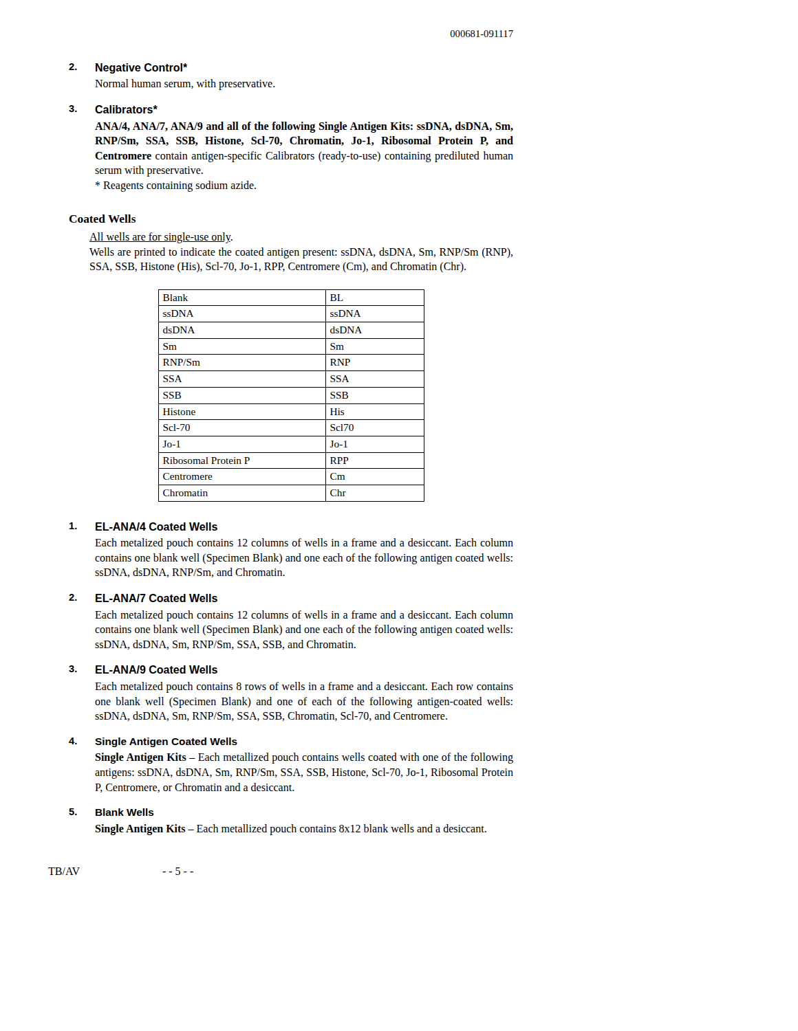000681-091117
2.
Negative Control*
Normal human serum, with preservative.
3.
Calibrators*
ANA/4, ANA/7, ANA/9 and all of the following Single Antigen Kits: ssDNA, dsDNA, Sm, RNP/Sm, SSA, SSB, Histone, Scl-70, Chromatin, Jo-1, Ribosomal Protein P, and Centromere contain antigen-specific Calibrators (ready-to-use) containing prediluted human serum with preservative.
* Reagents containing sodium azide.
Coated Wells
All wells are for single-use only.
Wells are printed to indicate the coated antigen present: ssDNA, dsDNA, Sm, RNP/Sm (RNP), SSA, SSB, Histone (His), Scl-70, Jo-1, RPP, Centromere (Cm), and Chromatin (Chr).
| Blank | BL |
| ssDNA | ssDNA |
| dsDNA | dsDNA |
| Sm | Sm |
| RNP/Sm | RNP |
| SSA | SSA |
| SSB | SSB |
| Histone | His |
| Scl-70 | Scl70 |
| Jo-1 | Jo-1 |
| Ribosomal Protein P | RPP |
| Centromere | Cm |
| Chromatin | Chr |
1.
EL-ANA/4 Coated Wells
Each metalized pouch contains 12 columns of wells in a frame and a desiccant. Each column contains one blank well (Specimen Blank) and one each of the following antigen coated wells: ssDNA, dsDNA, RNP/Sm, and Chromatin.
2.
EL-ANA/7 Coated Wells
Each metalized pouch contains 12 columns of wells in a frame and a desiccant. Each column contains one blank well (Specimen Blank) and one each of the following antigen coated wells: ssDNA, dsDNA, Sm, RNP/Sm, SSA, SSB, and Chromatin.
3.
EL-ANA/9 Coated Wells
Each metalized pouch contains 8 rows of wells in a frame and a desiccant. Each row contains one blank well (Specimen Blank) and one of each of the following antigen-coated wells: ssDNA, dsDNA, Sm, RNP/Sm, SSA, SSB, Chromatin, Scl-70, and Centromere.
4.
Single Antigen Coated Wells
Single Antigen Kits – Each metallized pouch contains wells coated with one of the following antigens: ssDNA, dsDNA, Sm, RNP/Sm, SSA, SSB, Histone, Scl-70, Jo-1, Ribosomal Protein P, Centromere, or Chromatin and a desiccant.
5.
Blank Wells
Single Antigen Kits – Each metallized pouch contains 8x12 blank wells and a desiccant.
TB/AV - - 5 - -